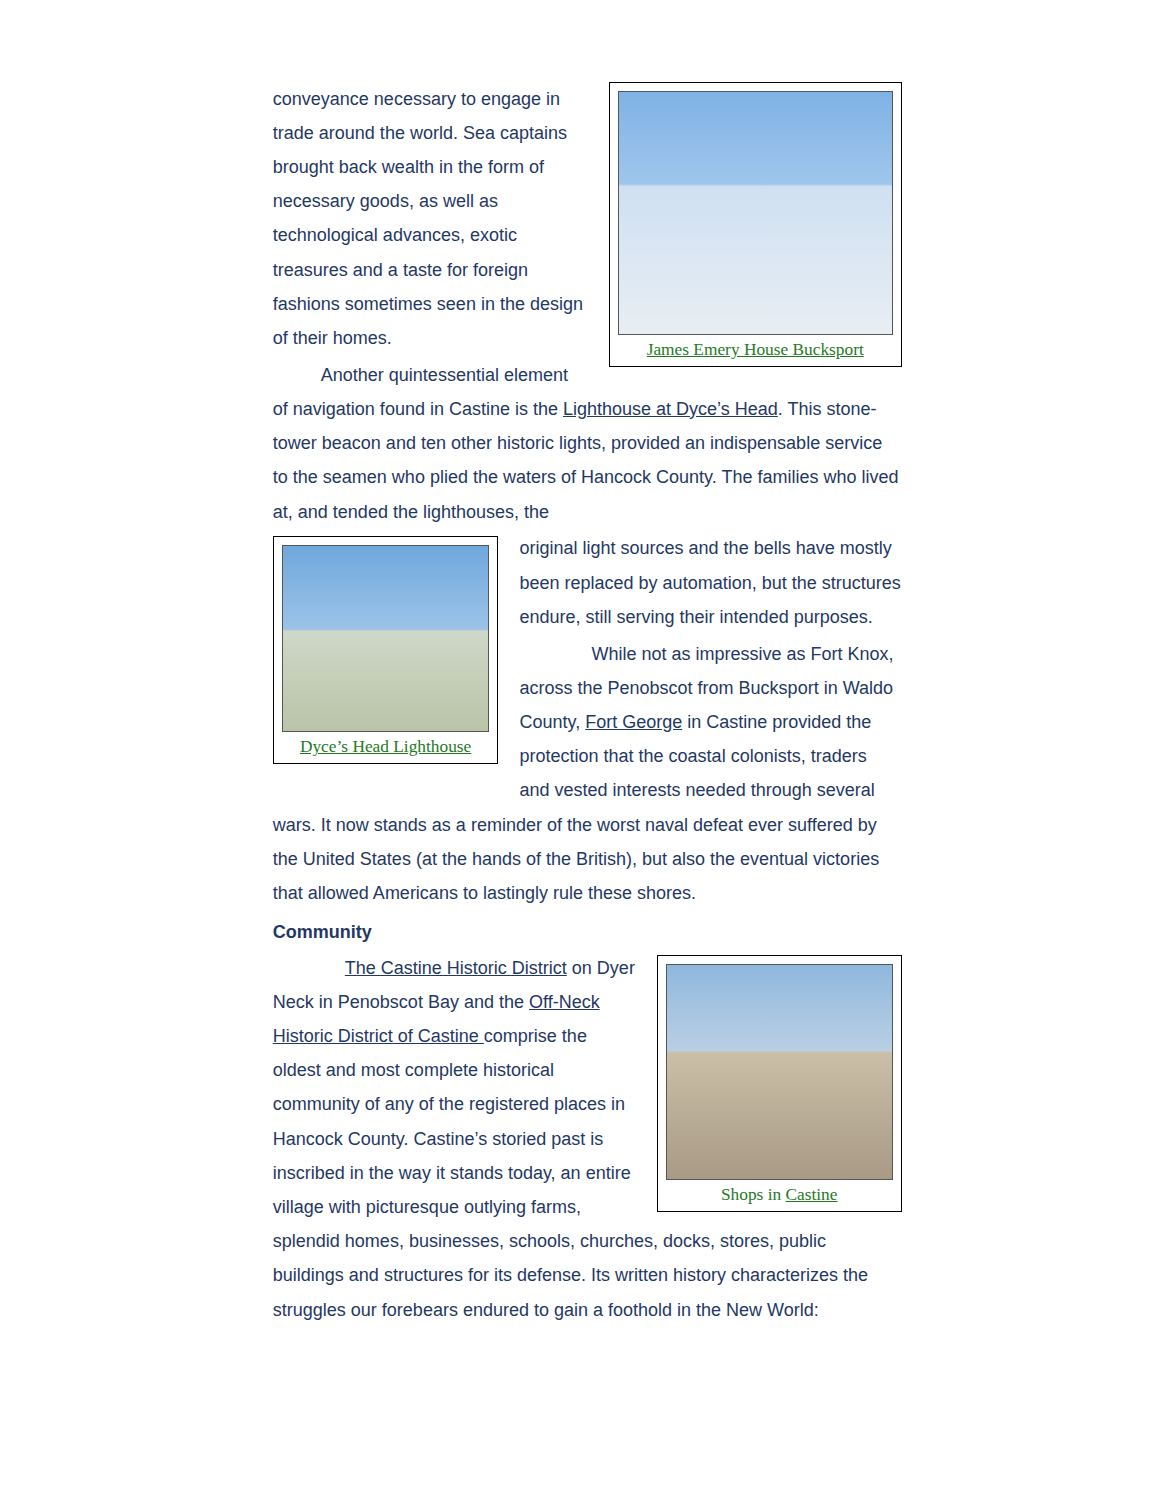James Emery House Bucksport
conveyance necessary to engage in trade around the world. Sea captains brought back wealth in the form of necessary goods, as well as technological advances, exotic treasures and a taste for foreign fashions sometimes seen in the design of their homes.
Another quintessential element of navigation found in Castine is the Lighthouse at Dyce’s Head. This stone-tower beacon and ten other historic lights, provided an indispensable service to the seamen who plied the waters of Hancock County. The families who lived at, and tended the lighthouses, the
Dyce’s Head Lighthouse
original light sources and the bells have mostly been replaced by automation, but the structures endure, still serving their intended purposes.
While not as impressive as Fort Knox, across the Penobscot from Bucksport in Waldo County, Fort George in Castine provided the protection that the coastal colonists, traders and vested interests needed through several wars. It now stands as a reminder of the worst naval defeat ever suffered by the United States (at the hands of the British), but also the eventual victories that allowed Americans to lastingly rule these shores.
Community
Shops in Castine
The Castine Historic District on Dyer Neck in Penobscot Bay and the Off-Neck Historic District of Castine comprise the oldest and most complete historical community of any of the registered places in Hancock County. Castine’s storied past is inscribed in the way it stands today, an entire village with picturesque outlying farms, splendid homes, businesses, schools, churches, docks, stores, public buildings and structures for its defense. Its written history characterizes the struggles our forebears endured to gain a foothold in the New World: